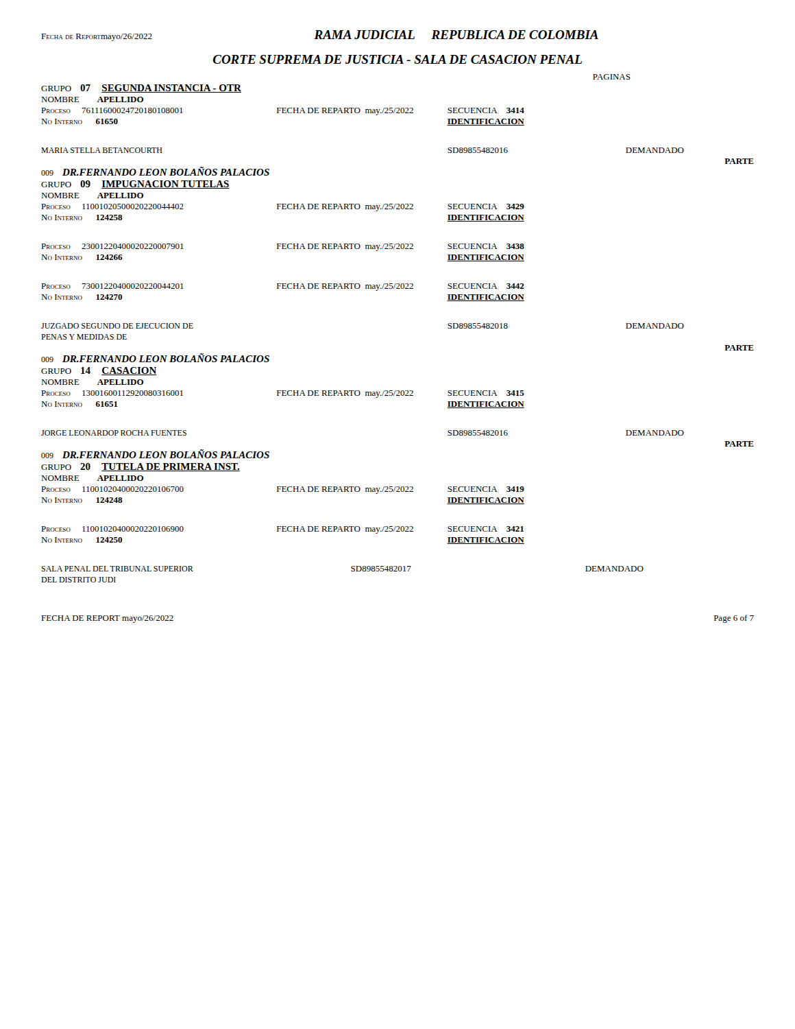Fecha de Reportmayo/26/2022
RAMA JUDICIAL REPUBLICA DE COLOMBIA
CORTE SUPREMA DE JUSTICIA - SALA DE CASACION PENAL
PAGINAS
| GRUPO 07 SEGUNDA INSTANCIA - OTR | |
| NOMBRE APELLIDO | |
| Proceso 76111600024720180108001 | FECHA DE REPARTO may./25/2022 | SECUENCIA 3414 | |
| No Interno 61650 | | IDENTIFICACION | |
| MARIA STELLA BETANCOURTH | SD89855482016 | DEMANDADO |
| | PARTE |
| 009 DR.FERNANDO LEON BOLAÑOS PALACIOS |
| GRUPO 09 IMPUGNACION TUTELAS |
| NOMBRE APELLIDO |
| Proceso 11001020500020220044402 | FECHA DE REPARTO may./25/2022 | SECUENCIA 3429 | |
| No Interno 124258 | | IDENTIFICACION | |
| Proceso 23001220400020220007901 | FECHA DE REPARTO may./25/2022 | SECUENCIA 3438 | |
| No Interno 124266 | | IDENTIFICACION | |
| Proceso 73001220400020220044201 | FECHA DE REPARTO may./25/2022 | SECUENCIA 3442 | |
| No Interno 124270 | | IDENTIFICACION | |
| JUZGADO SEGUNDO DE EJECUCION DE PENAS Y MEDIDAS DE | SD89855482018 | DEMANDADO |
| | PARTE |
| 009 DR.FERNANDO LEON BOLAÑOS PALACIOS |
| GRUPO 14 CASACION |
| NOMBRE APELLIDO |
| Proceso 13001600112920080316001 | FECHA DE REPARTO may./25/2022 | SECUENCIA 3415 | |
| No Interno 61651 | | IDENTIFICACION | |
| JORGE LEONARDOP ROCHA FUENTES | SD89855482016 | DEMANDADO |
| | PARTE |
| 009 DR.FERNANDO LEON BOLAÑOS PALACIOS |
| GRUPO 20 TUTELA DE PRIMERA INST. |
| NOMBRE APELLIDO |
| Proceso 11001020400020220106700 | FECHA DE REPARTO may./25/2022 | SECUENCIA 3419 | |
| No Interno 124248 | | IDENTIFICACION | |
| Proceso 11001020400020220106900 | FECHA DE REPARTO may./25/2022 | SECUENCIA 3421 | |
| No Interno 124250 | | IDENTIFICACION | |
| SALA PENAL DEL TRIBUNAL SUPERIOR DEL DISTRITO JUDI | SD89855482017 | DEMANDADO |
FECHA DE REPORT mayo/26/2022
Page 6 of 7